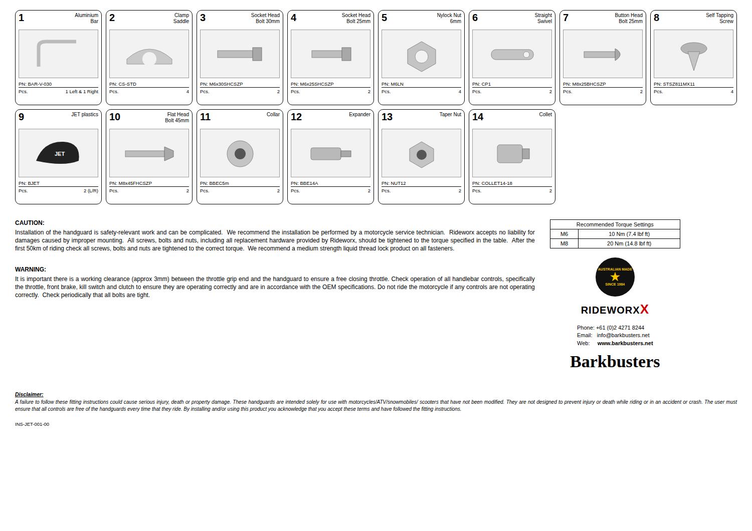1 Aluminium
Bar
PN: BAR-V-030
Pcs. 1 Left & 1 Right
2 Clamp
Saddle
PN: CS-STD
Pcs. 4
3 Socket Head
Bolt 30mm
PN: M6x30SHCSZP
Pcs. 2
4 Socket Head
Bolt 25mm
PN: M6x25SHCSZP
Pcs. 2
5 Nylock Nut
6mm
PN: M6LN
Pcs. 4
6 Straight
Swivel
PN: CP1
Pcs. 2
7 Button Head
Bolt 25mm
PN: M8x25BHCSZP
Pcs. 2
8 Self Tapping
Screw
PN: STSZ811MX11
Pcs. 4
9 JET plastics
PN: BJET
Pcs. 2 (L/R)
10 Flat Head
Bolt 45mm
PN: M8x45FHCSZP
Pcs. 2
11 Collar
PN: BBEC5m
Pcs. 2
12 Expander
PN: BBE14A
Pcs. 2
13 Taper Nut
PN: NUT12
Pcs. 2
14 Collet
PN: COLLET14-18
Pcs. 2
CAUTION:
Installation of the handguard is safety-relevant work and can be complicated. We recommend the installation be performed by a motorcycle service technician. Rideworx accepts no liability for damages caused by improper mounting. All screws, bolts and nuts, including all replacement hardware provided by Rideworx, should be tightened to the torque specified in the table. After the first 50km of riding check all screws, bolts and nuts are tightened to the correct torque. We recommend a medium strength liquid thread lock product on all fasteners.
WARNING:
It is important there is a working clearance (approx 3mm) between the throttle grip end and the handguard to ensure a free closing throttle. Check operation of all handlebar controls, specifically the throttle, front brake, kill switch and clutch to ensure they are operating correctly and are in accordance with the OEM specifications. Do not ride the motorcycle if any controls are not operating correctly. Check periodically that all bolts are tight.
| Recommended Torque Settings |
| --- |
| M6 | 10 Nm (7.4 lbf ft) |
| M8 | 20 Nm (14.8 lbf ft) |
AUSTRALIAN MADE
★
SINCE 1984
RIDEWORXX
Phone: +61 (0)2 4271 8244
Email: info@barkbusters.net
Web: www.barkbusters.net
Barkbusters
Disclaimer:
A failure to follow these fitting instructions could cause serious injury, death or property damage. These handguards are intended solely for use with motorcycles/ATV/snowmobiles/ scooters that have not been modified. They are not designed to prevent injury or death while riding or in an accident or crash. The user must ensure that all controls are free of the handguards every time that they ride. By installing and/or using this product you acknowledge that you accept these terms and have followed the fitting instructions.
INS-JET-001-00